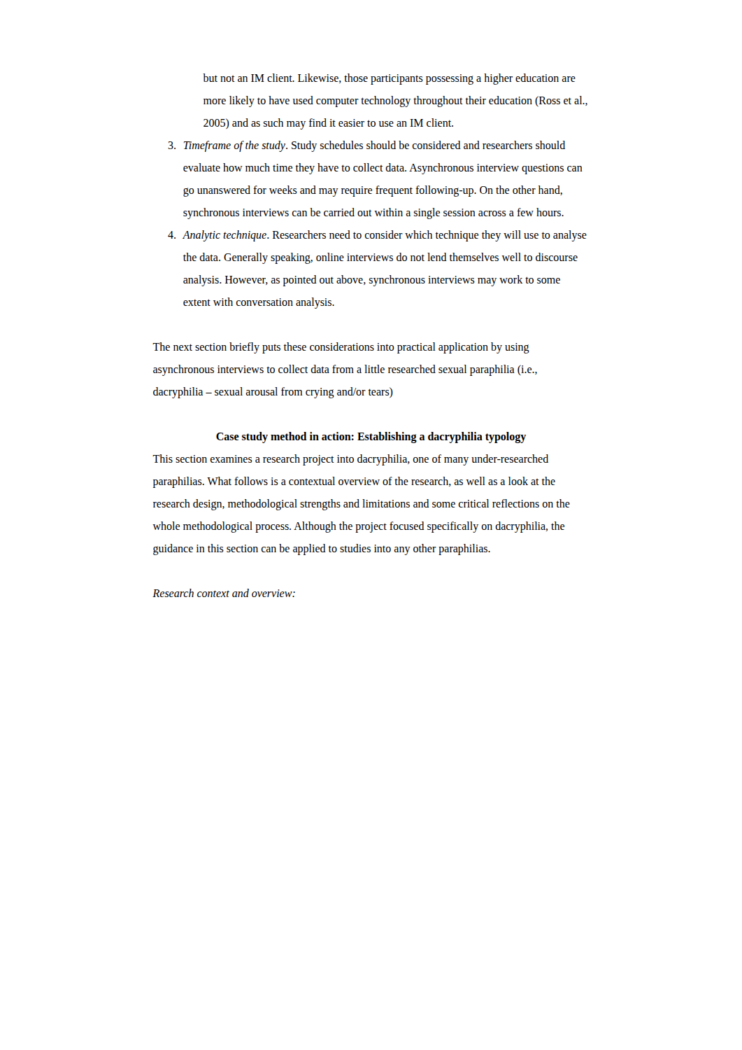but not an IM client. Likewise, those participants possessing a higher education are more likely to have used computer technology throughout their education (Ross et al., 2005) and as such may find it easier to use an IM client.
3.
Timeframe of the study. Study schedules should be considered and researchers should evaluate how much time they have to collect data. Asynchronous interview questions can go unanswered for weeks and may require frequent following-up. On the other hand, synchronous interviews can be carried out within a single session across a few hours.
4.
Analytic technique. Researchers need to consider which technique they will use to analyse the data. Generally speaking, online interviews do not lend themselves well to discourse analysis. However, as pointed out above, synchronous interviews may work to some extent with conversation analysis.
The next section briefly puts these considerations into practical application by using asynchronous interviews to collect data from a little researched sexual paraphilia (i.e., dacryphilia – sexual arousal from crying and/or tears)
Case study method in action: Establishing a dacryphilia typology
This section examines a research project into dacryphilia, one of many under-researched paraphilias. What follows is a contextual overview of the research, as well as a look at the research design, methodological strengths and limitations and some critical reflections on the whole methodological process. Although the project focused specifically on dacryphilia, the guidance in this section can be applied to studies into any other paraphilias.
Research context and overview: